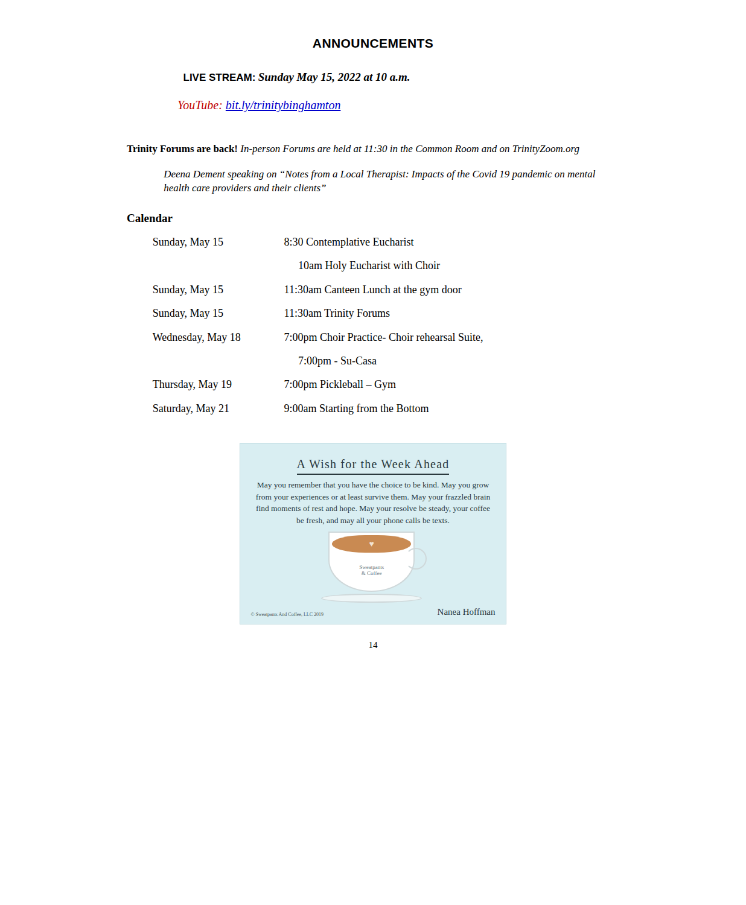ANNOUNCEMENTS
LIVE STREAM: Sunday May 15, 2022 at 10 a.m.
YouTube: bit.ly/trinitybinghamton
Trinity Forums are back! In-person Forums are held at 11:30 in the Common Room and on TrinityZoom.org
Deena Dement speaking on “Notes from a Local Therapist: Impacts of the Covid 19 pandemic on mental health care providers and their clients”
Calendar
| Sunday, May 15 | 8:30 Contemplative Eucharist |
| | 10am Holy Eucharist with Choir |
| Sunday, May 15 | 11:30am Canteen Lunch at the gym door |
| Sunday, May 15 | 11:30am Trinity Forums |
| Wednesday, May 18 | 7:00pm Choir Practice- Choir rehearsal Suite, |
| | 7:00pm - Su-Casa |
| Thursday, May 19 | 7:00pm Pickleball – Gym |
| Saturday, May 21 | 9:00am Starting from the Bottom |
A Wish for the Week Ahead
May you remember that you have the choice to be kind. May you grow from your experiences or at least survive them. May your frazzled brain find moments of rest and hope. May your resolve be steady, your coffee be fresh, and may all your phone calls be texts.
♥
Sweatpants
& Coffee
© Sweatpants And Coffee, LLC 2019 Nanea Hoffman
14